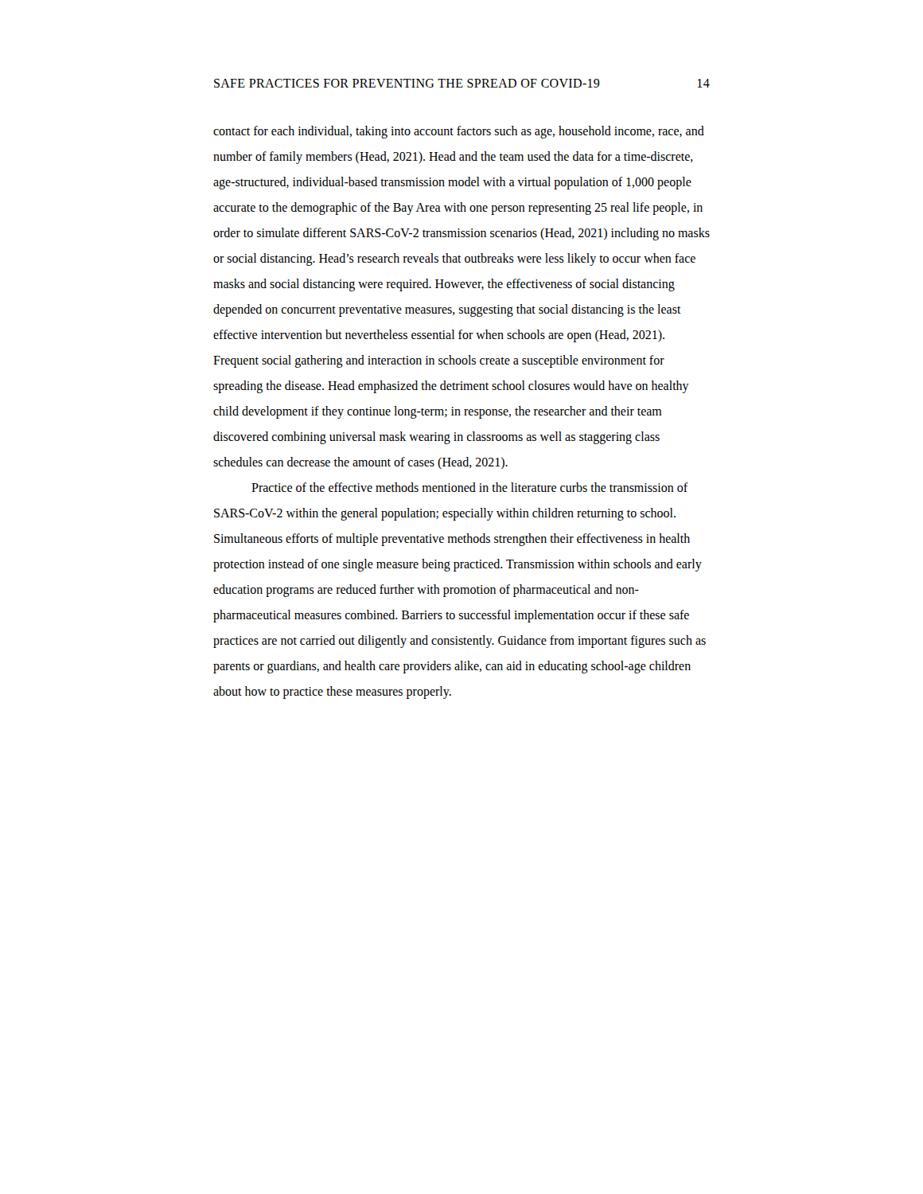Safe Practices for Preventing the Spread of COVID-19 14
contact for each individual, taking into account factors such as age, household income, race, and number of family members (Head, 2021). Head and the team used the data for a time-discrete, age-structured, individual-based transmission model with a virtual population of 1,000 people accurate to the demographic of the Bay Area with one person representing 25 real life people, in order to simulate different SARS-CoV-2 transmission scenarios (Head, 2021) including no masks or social distancing. Head’s research reveals that outbreaks were less likely to occur when face masks and social distancing were required. However, the effectiveness of social distancing depended on concurrent preventative measures, suggesting that social distancing is the least effective intervention but nevertheless essential for when schools are open (Head, 2021). Frequent social gathering and interaction in schools create a susceptible environment for spreading the disease. Head emphasized the detriment school closures would have on healthy child development if they continue long-term; in response, the researcher and their team discovered combining universal mask wearing in classrooms as well as staggering class schedules can decrease the amount of cases (Head, 2021).
Practice of the effective methods mentioned in the literature curbs the transmission of SARS-CoV-2 within the general population; especially within children returning to school. Simultaneous efforts of multiple preventative methods strengthen their effectiveness in health protection instead of one single measure being practiced. Transmission within schools and early education programs are reduced further with promotion of pharmaceutical and non-pharmaceutical measures combined. Barriers to successful implementation occur if these safe practices are not carried out diligently and consistently. Guidance from important figures such as parents or guardians, and health care providers alike, can aid in educating school-age children about how to practice these measures properly.